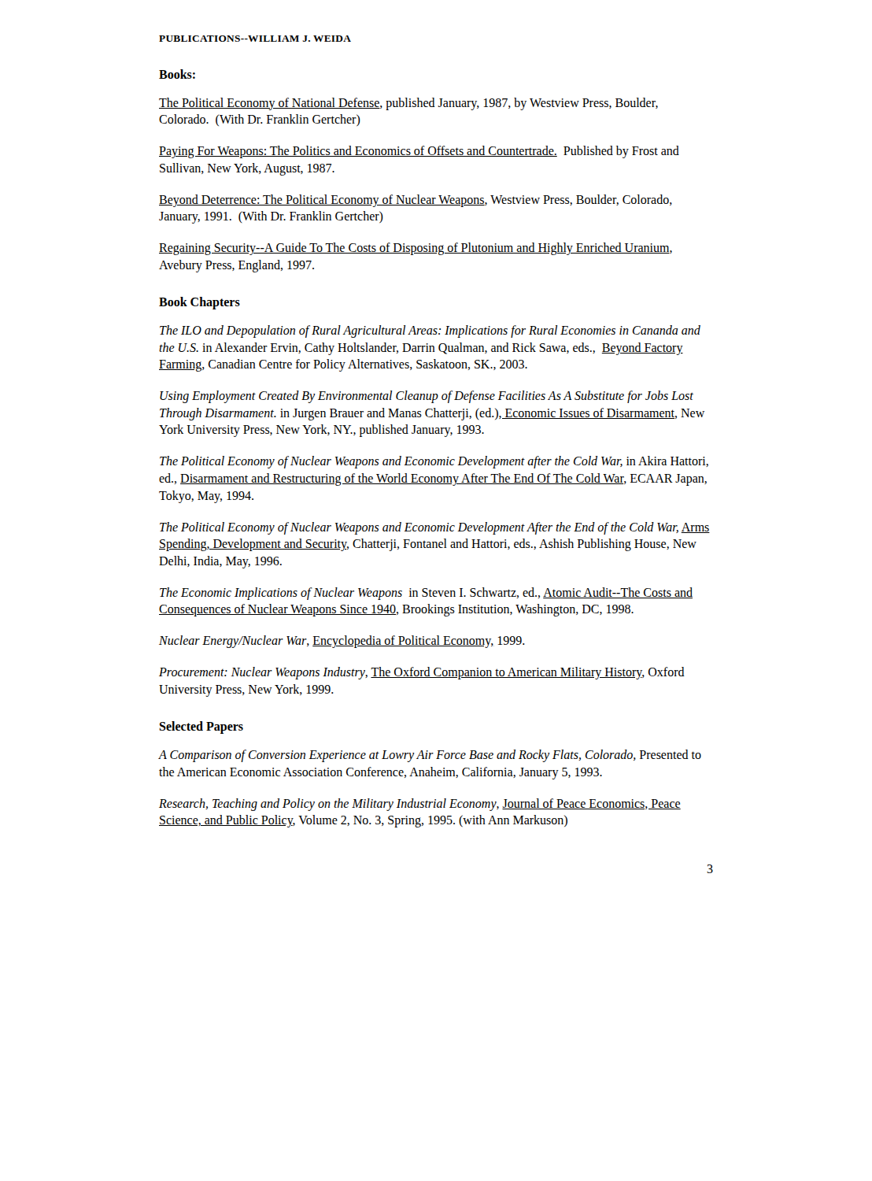PUBLICATIONS--WILLIAM J. WEIDA
Books:
The Political Economy of National Defense, published January, 1987, by Westview Press, Boulder, Colorado. (With Dr. Franklin Gertcher)
Paying For Weapons: The Politics and Economics of Offsets and Countertrade. Published by Frost and Sullivan, New York, August, 1987.
Beyond Deterrence: The Political Economy of Nuclear Weapons, Westview Press, Boulder, Colorado, January, 1991. (With Dr. Franklin Gertcher)
Regaining Security--A Guide To The Costs of Disposing of Plutonium and Highly Enriched Uranium, Avebury Press, England, 1997.
Book Chapters
The ILO and Depopulation of Rural Agricultural Areas: Implications for Rural Economies in Cananda and the U.S. in Alexander Ervin, Cathy Holtslander, Darrin Qualman, and Rick Sawa, eds., Beyond Factory Farming, Canadian Centre for Policy Alternatives, Saskatoon, SK., 2003.
Using Employment Created By Environmental Cleanup of Defense Facilities As A Substitute for Jobs Lost Through Disarmament. in Jurgen Brauer and Manas Chatterji, (ed.), Economic Issues of Disarmament, New York University Press, New York, NY., published January, 1993.
The Political Economy of Nuclear Weapons and Economic Development after the Cold War, in Akira Hattori, ed., Disarmament and Restructuring of the World Economy After The End Of The Cold War, ECAAR Japan, Tokyo, May, 1994.
The Political Economy of Nuclear Weapons and Economic Development After the End of the Cold War, Arms Spending, Development and Security, Chatterji, Fontanel and Hattori, eds., Ashish Publishing House, New Delhi, India, May, 1996.
The Economic Implications of Nuclear Weapons in Steven I. Schwartz, ed., Atomic Audit--The Costs and Consequences of Nuclear Weapons Since 1940, Brookings Institution, Washington, DC, 1998.
Nuclear Energy/Nuclear War, Encyclopedia of Political Economy, 1999.
Procurement: Nuclear Weapons Industry, The Oxford Companion to American Military History, Oxford University Press, New York, 1999.
Selected Papers
A Comparison of Conversion Experience at Lowry Air Force Base and Rocky Flats, Colorado, Presented to the American Economic Association Conference, Anaheim, California, January 5, 1993.
Research, Teaching and Policy on the Military Industrial Economy, Journal of Peace Economics, Peace Science, and Public Policy, Volume 2, No. 3, Spring, 1995. (with Ann Markuson)
3